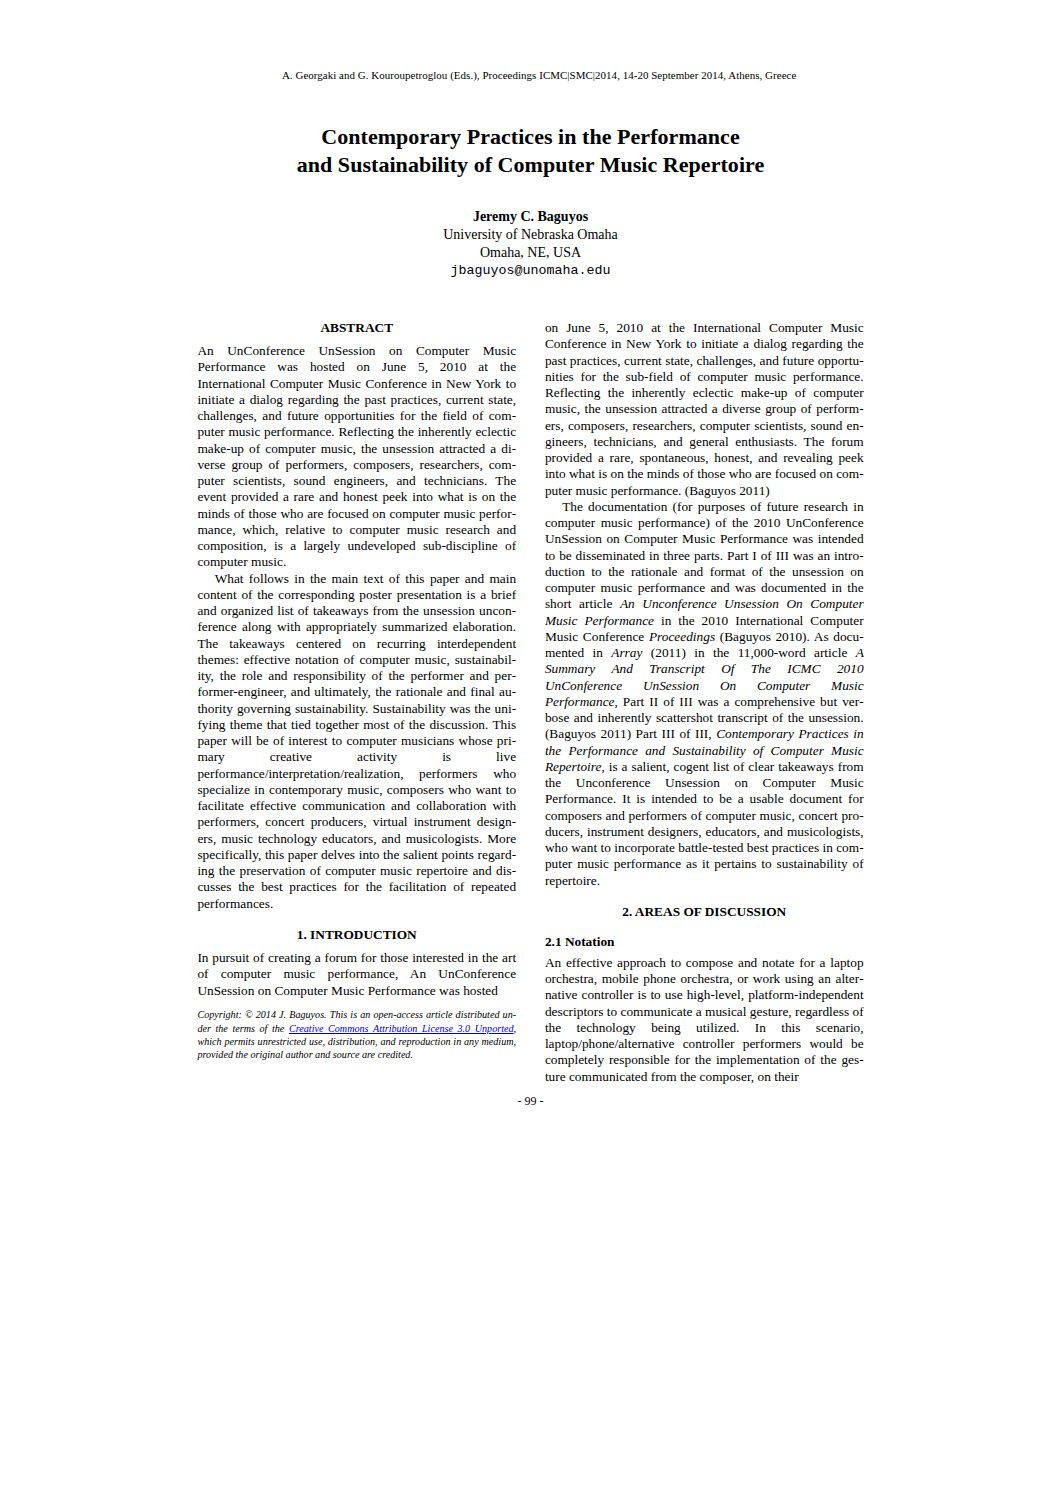A. Georgaki and G. Kouroupetroglou (Eds.), Proceedings ICMC|SMC|2014, 14-20 September 2014, Athens, Greece
Contemporary Practices in the Performance
and Sustainability of Computer Music Repertoire
Jeremy C. Baguyos
University of Nebraska Omaha
Omaha, NE, USA
jbaguyos@unomaha.edu
Abstract
An UnConference UnSession on Computer Music Performance was hosted on June 5, 2010 at the International Computer Music Conference in New York to initiate a dialog regarding the past practices, current state, challenges, and future opportunities for the field of computer music performance. Reflecting the inherently eclectic make-up of computer music, the unsession attracted a diverse group of performers, composers, researchers, computer scientists, sound engineers, and technicians. The event provided a rare and honest peek into what is on the minds of those who are focused on computer music performance, which, relative to computer music research and composition, is a largely undeveloped sub-discipline of computer music.
What follows in the main text of this paper and main content of the corresponding poster presentation is a brief and organized list of takeaways from the unsession unconference along with appropriately summarized elaboration. The takeaways centered on recurring interdependent themes: effective notation of computer music, sustainability, the role and responsibility of the performer and performer-engineer, and ultimately, the rationale and final authority governing sustainability. Sustainability was the unifying theme that tied together most of the discussion. This paper will be of interest to computer musicians whose primary creative activity is live performance/interpretation/realization, performers who specialize in contemporary music, composers who want to facilitate effective communication and collaboration with performers, concert producers, virtual instrument designers, music technology educators, and musicologists. More specifically, this paper delves into the salient points regarding the preservation of computer music repertoire and discusses the best practices for the facilitation of repeated performances.
1. Introduction
In pursuit of creating a forum for those interested in the art of computer music performance, An UnConference UnSession on Computer Music Performance was hosted
Copyright: © 2014 J. Baguyos. This is an open-access article distributed under the terms of the Creative Commons Attribution License 3.0 Unported, which permits unrestricted use, distribution, and reproduction in any medium, provided the original author and source are credited.
on June 5, 2010 at the International Computer Music Conference in New York to initiate a dialog regarding the past practices, current state, challenges, and future opportunities for the sub-field of computer music performance. Reflecting the inherently eclectic make-up of computer music, the unsession attracted a diverse group of performers, composers, researchers, computer scientists, sound engineers, technicians, and general enthusiasts. The forum provided a rare, spontaneous, honest, and revealing peek into what is on the minds of those who are focused on computer music performance. (Baguyos 2011)
The documentation (for purposes of future research in computer music performance) of the 2010 UnConference UnSession on Computer Music Performance was intended to be disseminated in three parts. Part I of III was an introduction to the rationale and format of the unsession on computer music performance and was documented in the short article An Unconference Unsession On Computer Music Performance in the 2010 International Computer Music Conference Proceedings (Baguyos 2010). As documented in Array (2011) in the 11,000-word article A Summary And Transcript Of The ICMC 2010 UnConference UnSession On Computer Music Performance, Part II of III was a comprehensive but verbose and inherently scattershot transcript of the unsession. (Baguyos 2011) Part III of III, Contemporary Practices in the Performance and Sustainability of Computer Music Repertoire, is a salient, cogent list of clear takeaways from the Unconference Unsession on Computer Music Performance. It is intended to be a usable document for composers and performers of computer music, concert producers, instrument designers, educators, and musicologists, who want to incorporate battle-tested best practices in computer music performance as it pertains to sustainability of repertoire.
2. Areas of Discussion
2.1 Notation
An effective approach to compose and notate for a laptop orchestra, mobile phone orchestra, or work using an alternative controller is to use high-level, platform-independent descriptors to communicate a musical gesture, regardless of the technology being utilized. In this scenario, laptop/phone/alternative controller performers would be completely responsible for the implementation of the gesture communicated from the composer, on their
- 99 -